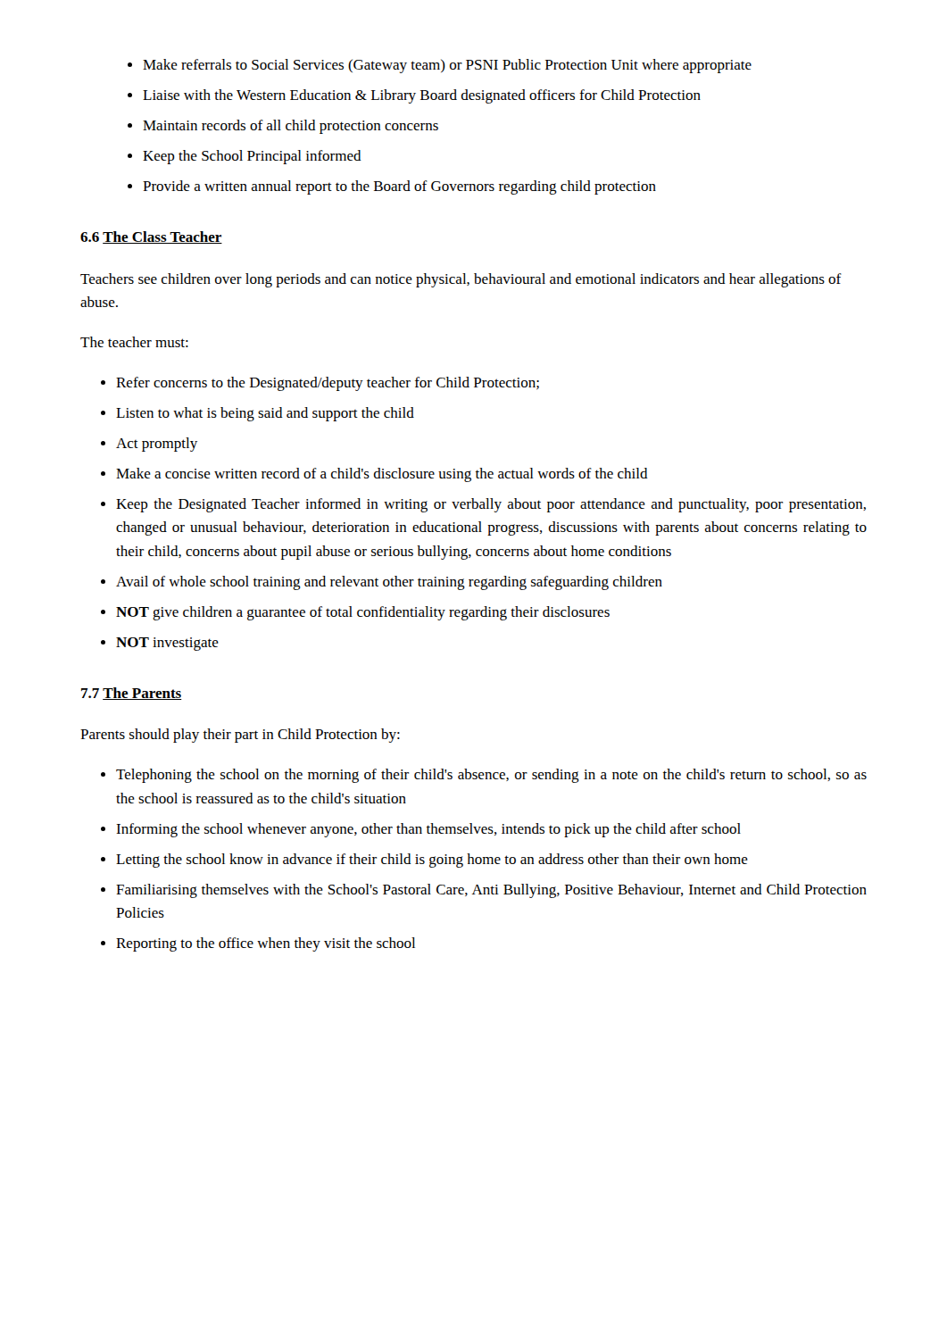Make referrals to Social Services (Gateway team) or PSNI Public Protection Unit where appropriate
Liaise with the Western Education & Library Board designated officers for Child Protection
Maintain records of all child protection concerns
Keep the School Principal informed
Provide a written annual report to the Board of Governors regarding child protection
6.6 The Class Teacher
Teachers see children over long periods and can notice physical, behavioural and emotional indicators and hear allegations of abuse.
The teacher must:
Refer concerns to the Designated/deputy teacher for Child Protection;
Listen to what is being said and support the child
Act promptly
Make a concise written record of a child's disclosure using the actual words of the child
Keep the Designated Teacher informed in writing or verbally about poor attendance and punctuality, poor presentation, changed or unusual behaviour, deterioration in educational progress, discussions with parents about concerns relating to their child, concerns about pupil abuse or serious bullying, concerns about home conditions
Avail of whole school training and relevant other training regarding safeguarding children
NOT give children a guarantee of total confidentiality regarding their disclosures
NOT investigate
7.7 The Parents
Parents should play their part in Child Protection by:
Telephoning the school on the morning of their child's absence, or sending in a note on the child's return to school, so as the school is reassured as to the child's situation
Informing the school whenever anyone, other than themselves, intends to pick up the child after school
Letting the school know in advance if their child is going home to an address other than their own home
Familiarising themselves with the School's Pastoral Care, Anti Bullying, Positive Behaviour, Internet and Child Protection Policies
Reporting to the office when they visit the school